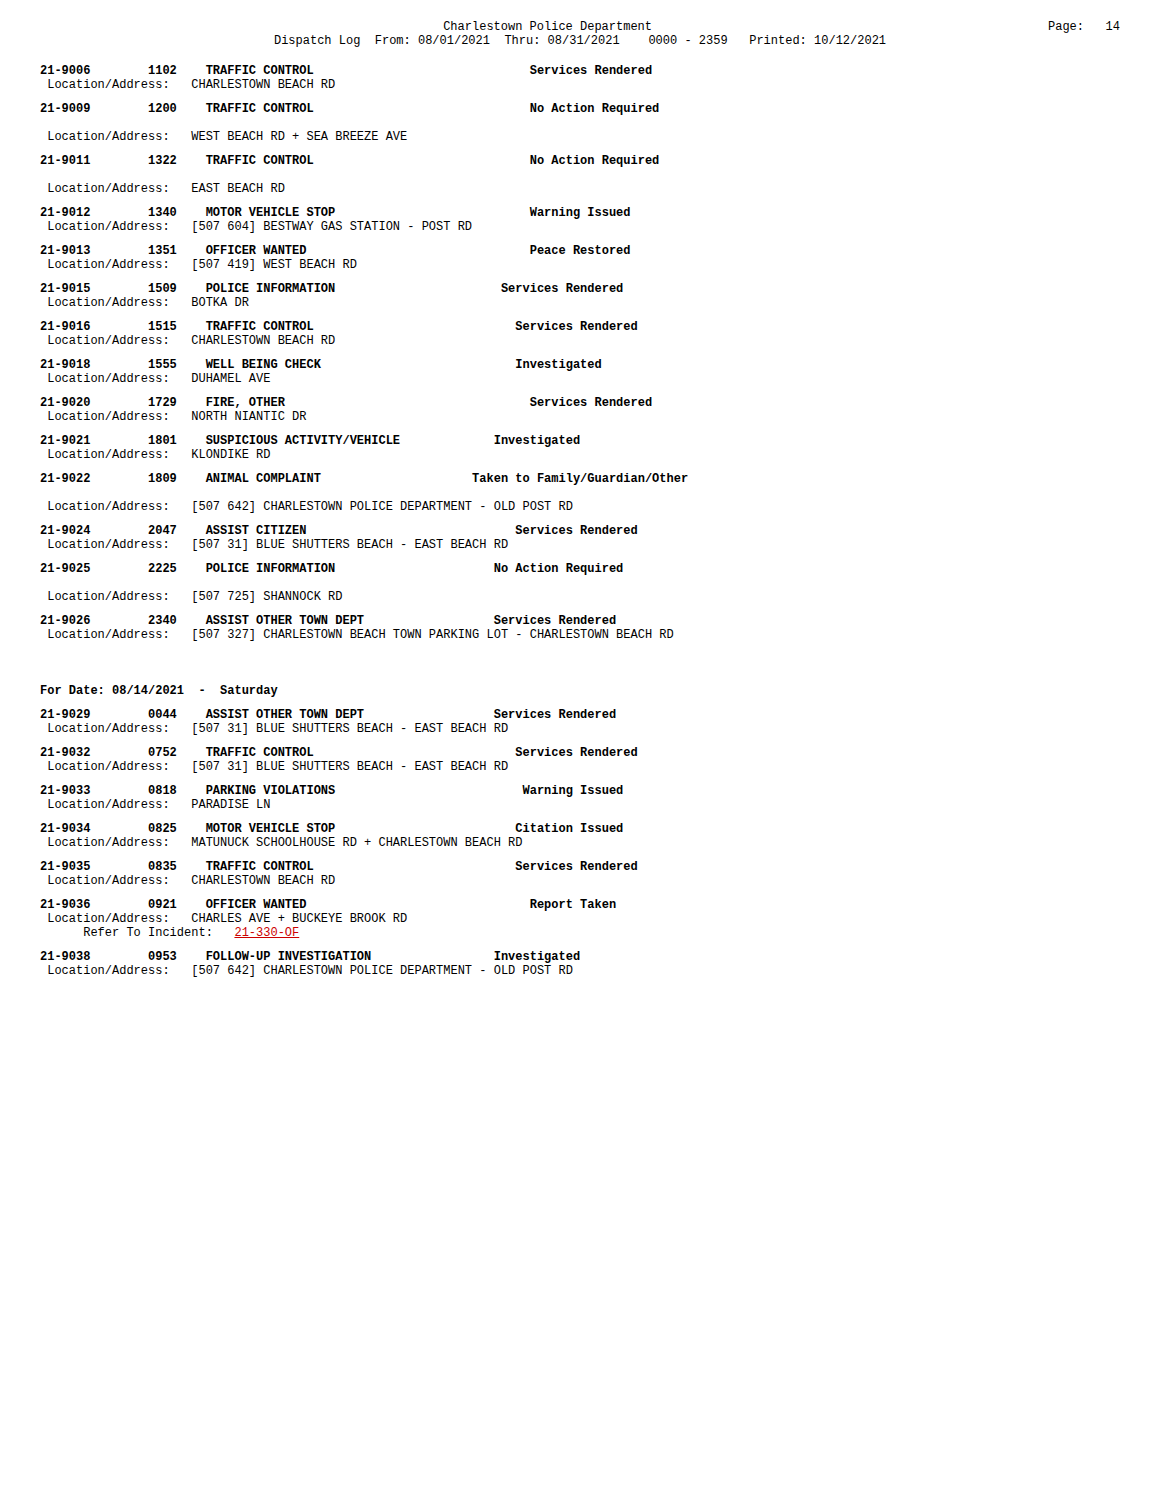Charlestown Police Department Page: 14
Dispatch Log From: 08/01/2021 Thru: 08/31/2021 0000 - 2359 Printed: 10/12/2021
21-9006 1102 TRAFFIC CONTROL Services Rendered
Location/Address: CHARLESTOWN BEACH RD
21-9009 1200 TRAFFIC CONTROL No Action Required
Location/Address: WEST BEACH RD + SEA BREEZE AVE
21-9011 1322 TRAFFIC CONTROL No Action Required
Location/Address: EAST BEACH RD
21-9012 1340 MOTOR VEHICLE STOP Warning Issued
Location/Address: [507 604] BESTWAY GAS STATION - POST RD
21-9013 1351 OFFICER WANTED Peace Restored
Location/Address: [507 419] WEST BEACH RD
21-9015 1509 POLICE INFORMATION Services Rendered
Location/Address: BOTKA DR
21-9016 1515 TRAFFIC CONTROL Services Rendered
Location/Address: CHARLESTOWN BEACH RD
21-9018 1555 WELL BEING CHECK Investigated
Location/Address: DUHAMEL AVE
21-9020 1729 FIRE, OTHER Services Rendered
Location/Address: NORTH NIANTIC DR
21-9021 1801 SUSPICIOUS ACTIVITY/VEHICLE Investigated
Location/Address: KLONDIKE RD
21-9022 1809 ANIMAL COMPLAINT Taken to Family/Guardian/Other
Location/Address: [507 642] CHARLESTOWN POLICE DEPARTMENT - OLD POST RD
21-9024 2047 ASSIST CITIZEN Services Rendered
Location/Address: [507 31] BLUE SHUTTERS BEACH - EAST BEACH RD
21-9025 2225 POLICE INFORMATION No Action Required
Location/Address: [507 725] SHANNOCK RD
21-9026 2340 ASSIST OTHER TOWN DEPT Services Rendered
Location/Address: [507 327] CHARLESTOWN BEACH TOWN PARKING LOT - CHARLESTOWN BEACH RD
For Date: 08/14/2021 - Saturday
21-9029 0044 ASSIST OTHER TOWN DEPT Services Rendered
Location/Address: [507 31] BLUE SHUTTERS BEACH - EAST BEACH RD
21-9032 0752 TRAFFIC CONTROL Services Rendered
Location/Address: [507 31] BLUE SHUTTERS BEACH - EAST BEACH RD
21-9033 0818 PARKING VIOLATIONS Warning Issued
Location/Address: PARADISE LN
21-9034 0825 MOTOR VEHICLE STOP Citation Issued
Location/Address: MATUNUCK SCHOOLHOUSE RD + CHARLESTOWN BEACH RD
21-9035 0835 TRAFFIC CONTROL Services Rendered
Location/Address: CHARLESTOWN BEACH RD
21-9036 0921 OFFICER WANTED Report Taken
Location/Address: CHARLES AVE + BUCKEYE BROOK RD
Refer To Incident: 21-330-OF
21-9038 0953 FOLLOW-UP INVESTIGATION Investigated
Location/Address: [507 642] CHARLESTOWN POLICE DEPARTMENT - OLD POST RD